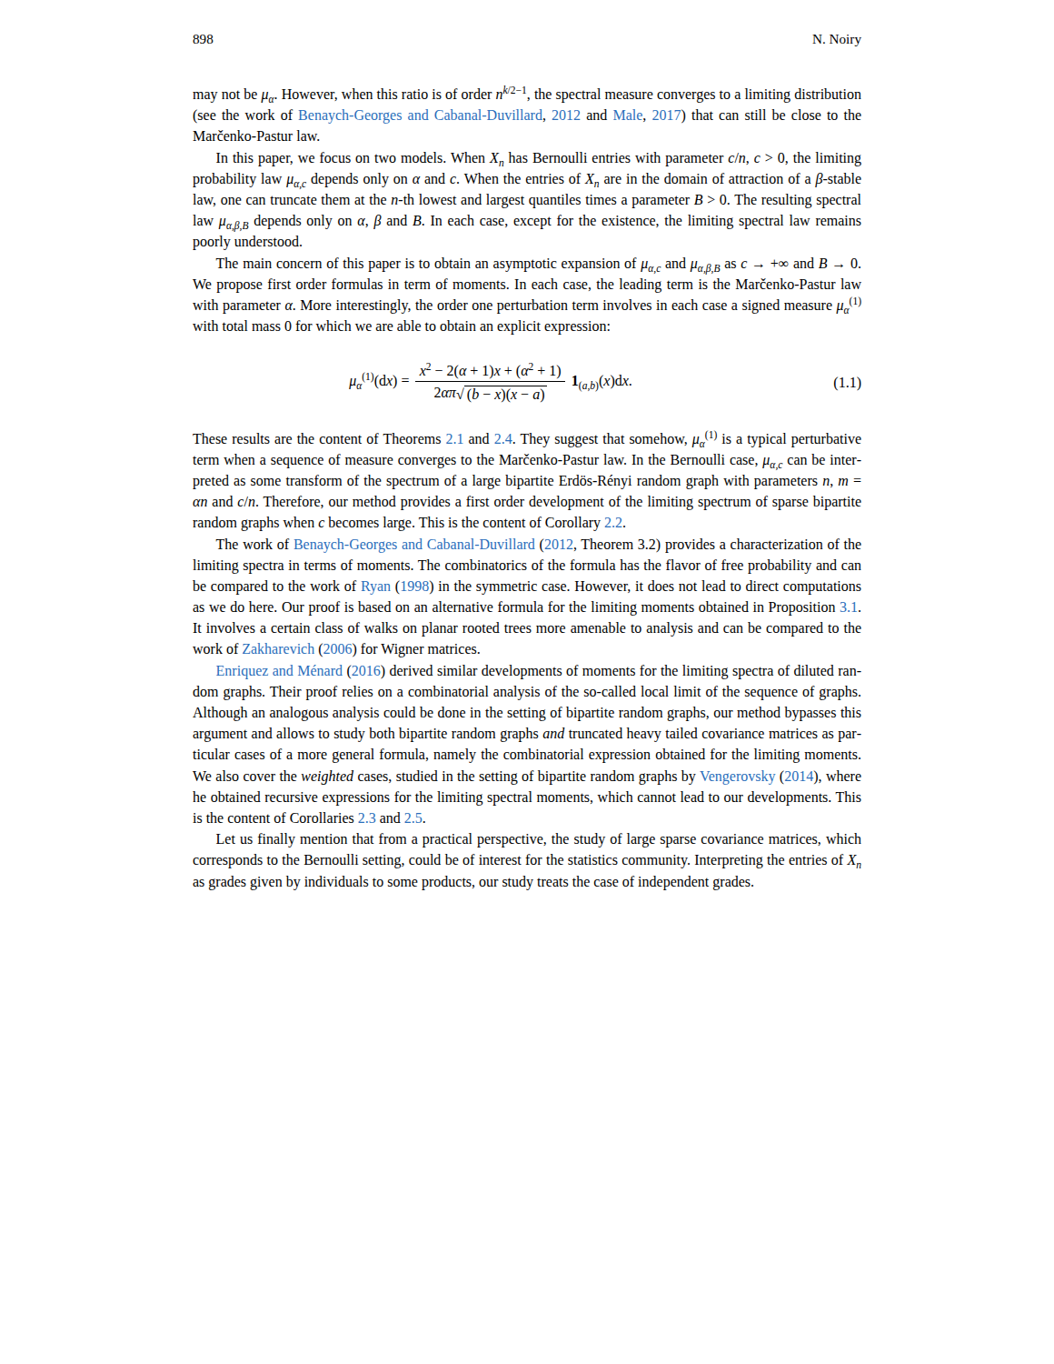898 N. Noiry
may not be μα. However, when this ratio is of order nk/2−1, the spectral measure converges to a limiting distribution (see the work of Benaych-Georges and Cabanal-Duvillard, 2012 and Male, 2017) that can still be close to the Marčenko-Pastur law.
In this paper, we focus on two models. When Xn has Bernoulli entries with parameter c/n, c > 0, the limiting probability law μα,c depends only on α and c. When the entries of Xn are in the domain of attraction of a β-stable law, one can truncate them at the n-th lowest and largest quantiles times a parameter B > 0. The resulting spectral law μα,β,B depends only on α, β and B. In each case, except for the existence, the limiting spectral law remains poorly understood.
The main concern of this paper is to obtain an asymptotic expansion of μα,c and μα,β,B as c → +∞ and B → 0. We propose first order formulas in term of moments. In each case, the leading term is the Marčenko-Pastur law with parameter α. More interestingly, the order one perturbation term involves in each case a signed measure μα(1) with total mass 0 for which we are able to obtain an explicit expression:
μα(1)(dx) = x2 − 2(α + 1)x + (α2 + 1) 2απ√(b − x)(x − a) 1(a,b)(x)dx.
(1.1)
These results are the content of Theorems 2.1 and 2.4. They suggest that somehow, μα(1) is a typical perturbative term when a sequence of measure converges to the Marčenko-Pastur law. In the Bernoulli case, μα,c can be interpreted as some transform of the spectrum of a large bipartite Erdös-Rényi random graph with parameters n, m = αn and c/n. Therefore, our method provides a first order development of the limiting spectrum of sparse bipartite random graphs when c becomes large. This is the content of Corollary 2.2.
The work of Benaych-Georges and Cabanal-Duvillard (2012, Theorem 3.2) provides a characterization of the limiting spectra in terms of moments. The combinatorics of the formula has the flavor of free probability and can be compared to the work of Ryan (1998) in the symmetric case. However, it does not lead to direct computations as we do here. Our proof is based on an alternative formula for the limiting moments obtained in Proposition 3.1. It involves a certain class of walks on planar rooted trees more amenable to analysis and can be compared to the work of Zakharevich (2006) for Wigner matrices.
Enriquez and Ménard (2016) derived similar developments of moments for the limiting spectra of diluted random graphs. Their proof relies on a combinatorial analysis of the so-called local limit of the sequence of graphs. Although an analogous analysis could be done in the setting of bipartite random graphs, our method bypasses this argument and allows to study both bipartite random graphs and truncated heavy tailed covariance matrices as particular cases of a more general formula, namely the combinatorial expression obtained for the limiting moments. We also cover the weighted cases, studied in the setting of bipartite random graphs by Vengerovsky (2014), where he obtained recursive expressions for the limiting spectral moments, which cannot lead to our developments. This is the content of Corollaries 2.3 and 2.5.
Let us finally mention that from a practical perspective, the study of large sparse covariance matrices, which corresponds to the Bernoulli setting, could be of interest for the statistics community. Interpreting the entries of Xn as grades given by individuals to some products, our study treats the case of independent grades.